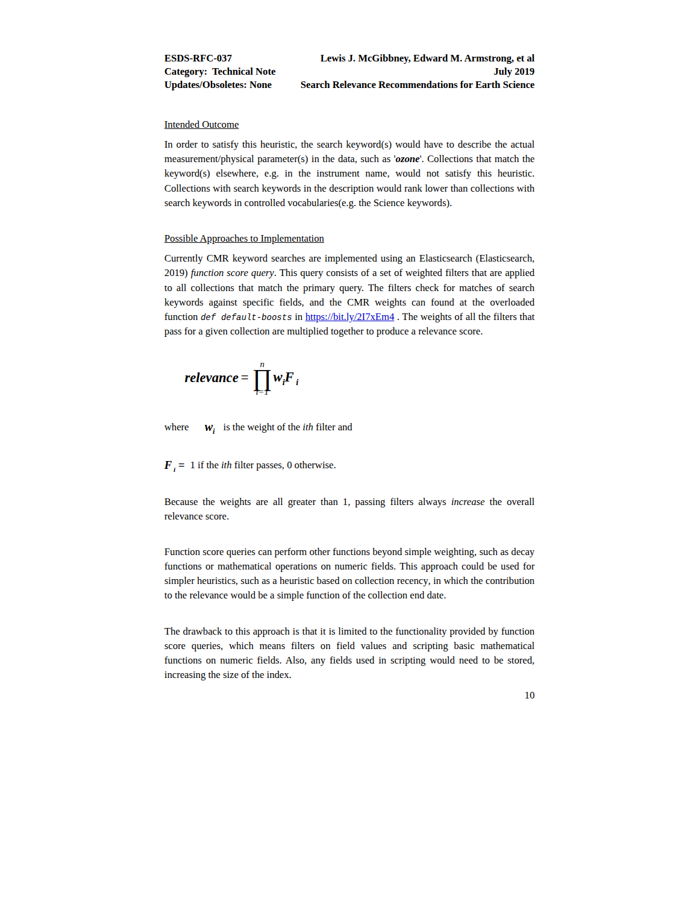| ESDS-RFC-037 | Lewis J. McGibbney, Edward M. Armstrong, et al |
| Category: Technical Note | July 2019 |
| Updates/Obsoletes: None | Search Relevance Recommendations for Earth Science |
Intended Outcome
In order to satisfy this heuristic, the search keyword(s) would have to describe the actual measurement/physical parameter(s) in the data, such as 'ozone'. Collections that match the keyword(s) elsewhere, e.g. in the instrument name, would not satisfy this heuristic. Collections with search keywords in the description would rank lower than collections with search keywords in controlled vocabularies(e.g. the Science keywords).
Possible Approaches to Implementation
Currently CMR keyword searches are implemented using an Elasticsearch (Elasticsearch, 2019) function score query. This query consists of a set of weighted filters that are applied to all collections that match the primary query. The filters check for matches of search keywords against specific fields, and the CMR weights can found at the overloaded function def default-boosts in https://bit.ly/2I7xEm4 . The weights of all the filters that pass for a given collection are multiplied together to produce a relevance score.
relevance=n∏i=1 wiF i
where wi is the weight of the ith filter and
F i =1 if the ith filter passes, 0 otherwise.
Because the weights are all greater than 1, passing filters always increase the overall relevance score.
Function score queries can perform other functions beyond simple weighting, such as decay functions or mathematical operations on numeric fields. This approach could be used for simpler heuristics, such as a heuristic based on collection recency, in which the contribution to the relevance would be a simple function of the collection end date.
The drawback to this approach is that it is limited to the functionality provided by function score queries, which means filters on field values and scripting basic mathematical functions on numeric fields. Also, any fields used in scripting would need to be stored, increasing the size of the index.
10